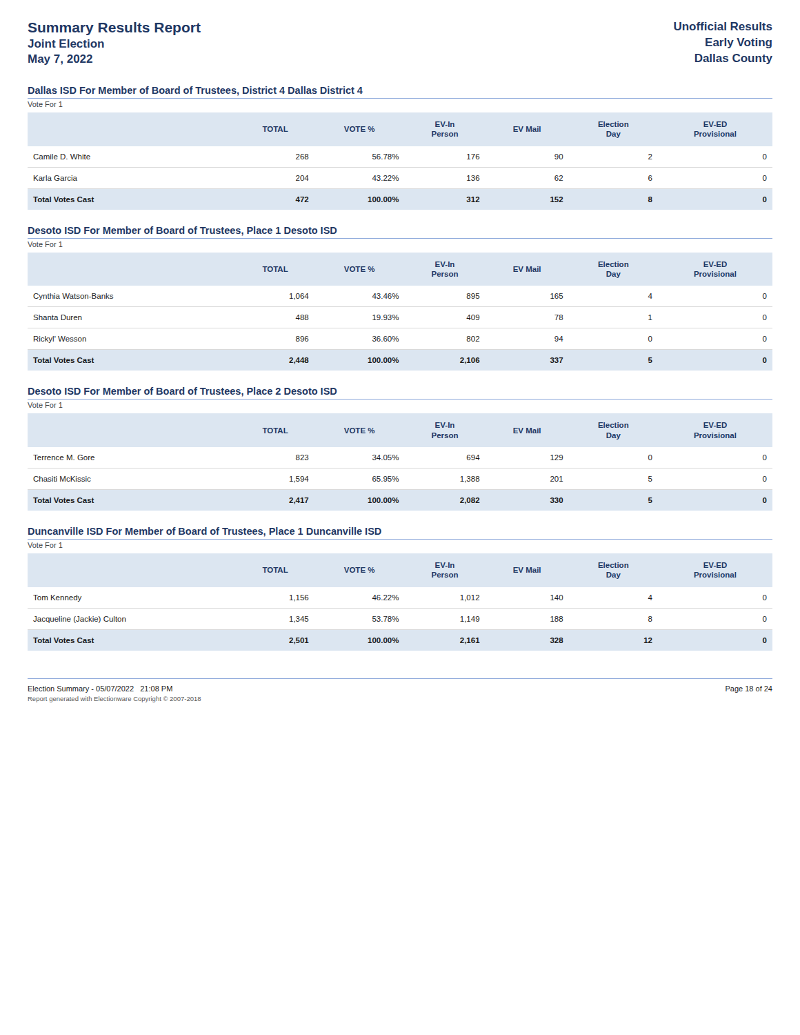Summary Results Report
Joint Election
May 7, 2022
Unofficial Results
Early Voting
Dallas County
Dallas ISD For Member of Board of Trustees, District 4 Dallas District 4
Vote For 1
| | TOTAL | VOTE % | EV-In Person | EV Mail | Election Day | EV-ED Provisional |
| --- | --- | --- | --- | --- | --- | --- |
| Camile D. White | 268 | 56.78% | 176 | 90 | 2 | 0 |
| Karla Garcia | 204 | 43.22% | 136 | 62 | 6 | 0 |
| Total Votes Cast | 472 | 100.00% | 312 | 152 | 8 | 0 |
Desoto ISD For Member of Board of Trustees, Place 1 Desoto ISD
Vote For 1
| | TOTAL | VOTE % | EV-In Person | EV Mail | Election Day | EV-ED Provisional |
| --- | --- | --- | --- | --- | --- | --- |
| Cynthia Watson-Banks | 1,064 | 43.46% | 895 | 165 | 4 | 0 |
| Shanta Duren | 488 | 19.93% | 409 | 78 | 1 | 0 |
| Rickyl' Wesson | 896 | 36.60% | 802 | 94 | 0 | 0 |
| Total Votes Cast | 2,448 | 100.00% | 2,106 | 337 | 5 | 0 |
Desoto ISD For Member of Board of Trustees, Place 2 Desoto ISD
Vote For 1
| | TOTAL | VOTE % | EV-In Person | EV Mail | Election Day | EV-ED Provisional |
| --- | --- | --- | --- | --- | --- | --- |
| Terrence M. Gore | 823 | 34.05% | 694 | 129 | 0 | 0 |
| Chasiti McKissic | 1,594 | 65.95% | 1,388 | 201 | 5 | 0 |
| Total Votes Cast | 2,417 | 100.00% | 2,082 | 330 | 5 | 0 |
Duncanville ISD For Member of Board of Trustees, Place 1 Duncanville ISD
Vote For 1
| | TOTAL | VOTE % | EV-In Person | EV Mail | Election Day | EV-ED Provisional |
| --- | --- | --- | --- | --- | --- | --- |
| Tom Kennedy | 1,156 | 46.22% | 1,012 | 140 | 4 | 0 |
| Jacqueline (Jackie) Culton | 1,345 | 53.78% | 1,149 | 188 | 8 | 0 |
| Total Votes Cast | 2,501 | 100.00% | 2,161 | 328 | 12 | 0 |
Election Summary - 05/07/2022 21:08 PM
Report generated with Electionware Copyright © 2007-2018
Page 18 of 24